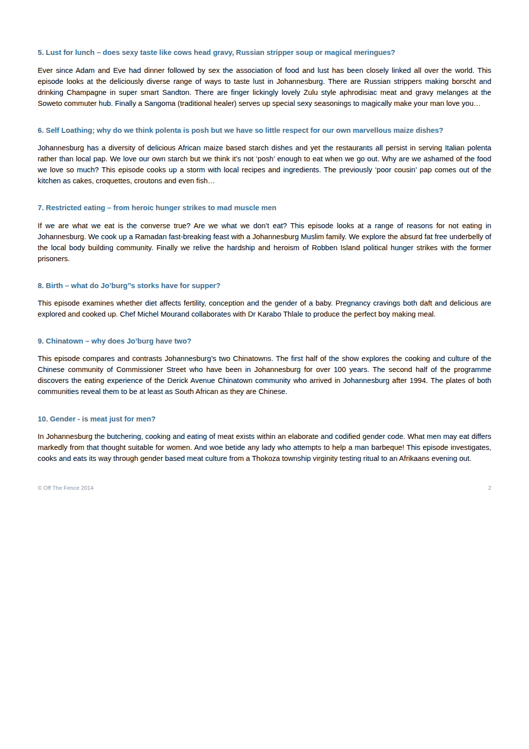5. Lust for lunch – does sexy taste like cows head gravy, Russian stripper soup or magical meringues?
Ever since Adam and Eve had dinner followed by sex the association of food and lust has been closely linked all over the world. This episode looks at the deliciously diverse range of ways to taste lust in Johannesburg. There are Russian strippers making borscht and drinking Champagne in super smart Sandton. There are finger lickingly lovely Zulu style aphrodisiac meat and gravy melanges at the Soweto commuter hub. Finally a Sangoma (traditional healer) serves up special sexy seasonings to magically make your man love you…
6. Self Loathing; why do we think polenta is posh but we have so little respect for our own marvellous maize dishes?
Johannesburg has a diversity of delicious African maize based starch dishes and yet the restaurants all persist in serving Italian polenta rather than local pap. We love our own starch but we think it’s not ‘posh’ enough to eat when we go out. Why are we ashamed of the food we love so much? This episode cooks up a storm with local recipes and ingredients. The previously ‘poor cousin’ pap comes out of the kitchen as cakes, croquettes, croutons and even fish…
7. Restricted eating – from heroic hunger strikes to mad muscle men
If we are what we eat is the converse true? Are we what we don’t eat? This episode looks at a range of reasons for not eating in Johannesburg. We cook up a Ramadan fast-breaking feast with a Johannesburg Muslim family. We explore the absurd fat free underbelly of the local body building community. Finally we relive the hardship and heroism of Robben Island political hunger strikes with the former prisoners.
8. Birth – what do Jo’burg’’s storks have for supper?
This episode examines whether diet affects fertility, conception and the gender of a baby. Pregnancy cravings both daft and delicious are explored and cooked up. Chef Michel Mourand collaborates with Dr Karabo Thlale to produce the perfect boy making meal.
9. Chinatown – why does Jo’burg have two?
This episode compares and contrasts Johannesburg’s two Chinatowns. The first half of the show explores the cooking and culture of the Chinese community of Commissioner Street who have been in Johannesburg for over 100 years. The second half of the programme discovers the eating experience of the Derick Avenue Chinatown community who arrived in Johannesburg after 1994. The plates of both communities reveal them to be at least as South African as they are Chinese.
10. Gender - is meat just for men?
In Johannesburg the butchering, cooking and eating of meat exists within an elaborate and codified gender code. What men may eat differs markedly from that thought suitable for women. And woe betide any lady who attempts to help a man barbeque! This episode investigates, cooks and eats its way through gender based meat culture from a Thokoza township virginity testing ritual to an Afrikaans evening out.
© Off The Fence 2014 2